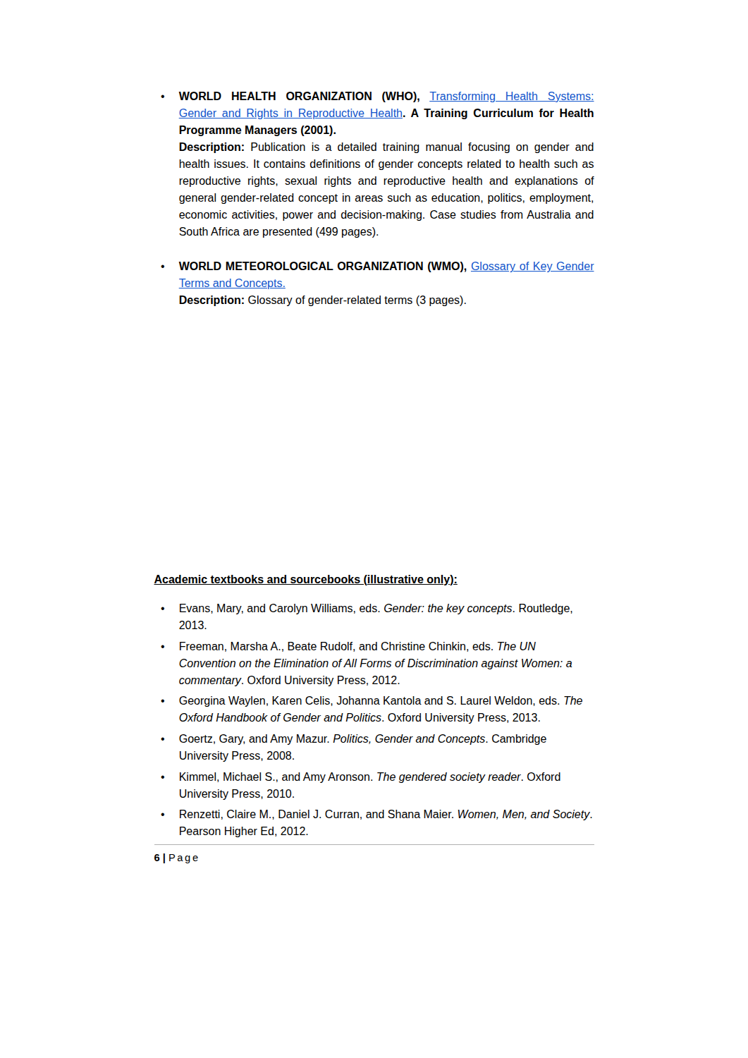WORLD HEALTH ORGANIZATION (WHO), Transforming Health Systems: Gender and Rights in Reproductive Health. A Training Curriculum for Health Programme Managers (2001).
Description: Publication is a detailed training manual focusing on gender and health issues. It contains definitions of gender concepts related to health such as reproductive rights, sexual rights and reproductive health and explanations of general gender-related concept in areas such as education, politics, employment, economic activities, power and decision-making. Case studies from Australia and South Africa are presented (499 pages).
WORLD METEOROLOGICAL ORGANIZATION (WMO), Glossary of Key Gender Terms and Concepts.
Description: Glossary of gender-related terms (3 pages).
Academic textbooks and sourcebooks (illustrative only):
Evans, Mary, and Carolyn Williams, eds. Gender: the key concepts. Routledge, 2013.
Freeman, Marsha A., Beate Rudolf, and Christine Chinkin, eds. The UN Convention on the Elimination of All Forms of Discrimination against Women: a commentary. Oxford University Press, 2012.
Georgina Waylen, Karen Celis, Johanna Kantola and S. Laurel Weldon, eds. The Oxford Handbook of Gender and Politics. Oxford University Press, 2013.
Goertz, Gary, and Amy Mazur. Politics, Gender and Concepts. Cambridge University Press, 2008.
Kimmel, Michael S., and Amy Aronson. The gendered society reader. Oxford University Press, 2010.
Renzetti, Claire M., Daniel J. Curran, and Shana Maier. Women, Men, and Society. Pearson Higher Ed, 2012.
6 | Page